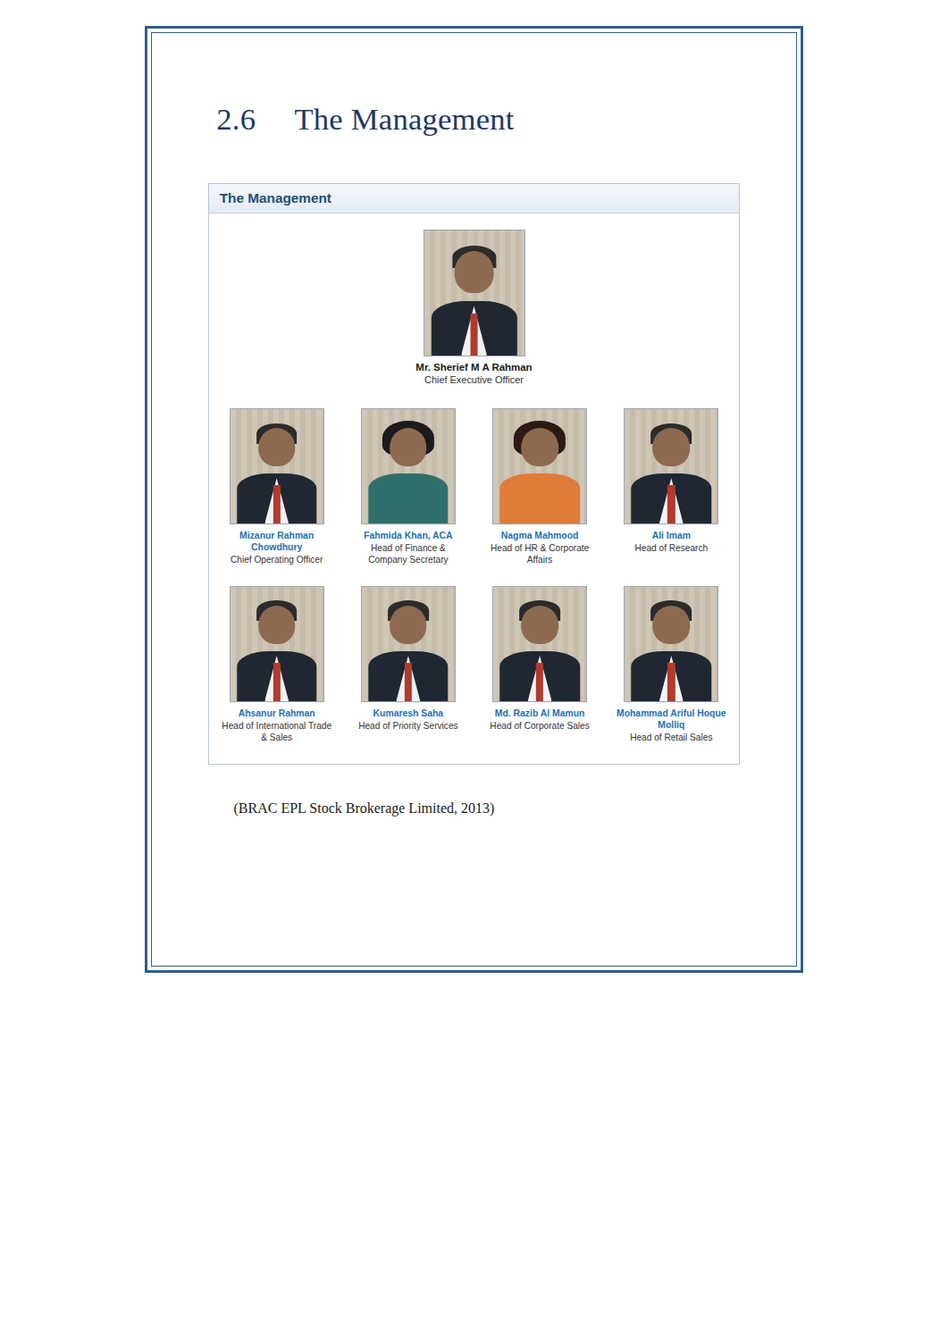2.6 The Management
The Management
Mr. Sherief M A Rahman
Chief Executive Officer
Mizanur Rahman Chowdhury
Chief Operating Officer
Fahmida Khan, ACA
Head of Finance & Company Secretary
Nagma Mahmood
Head of HR & Corporate Affairs
Ali Imam
Head of Research
Ahsanur Rahman
Head of International Trade & Sales
Kumaresh Saha
Head of Priority Services
Md. Razib Al Mamun
Head of Corporate Sales
Mohammad Ariful Hoque Molliq
Head of Retail Sales
(BRAC EPL Stock Brokerage Limited, 2013)